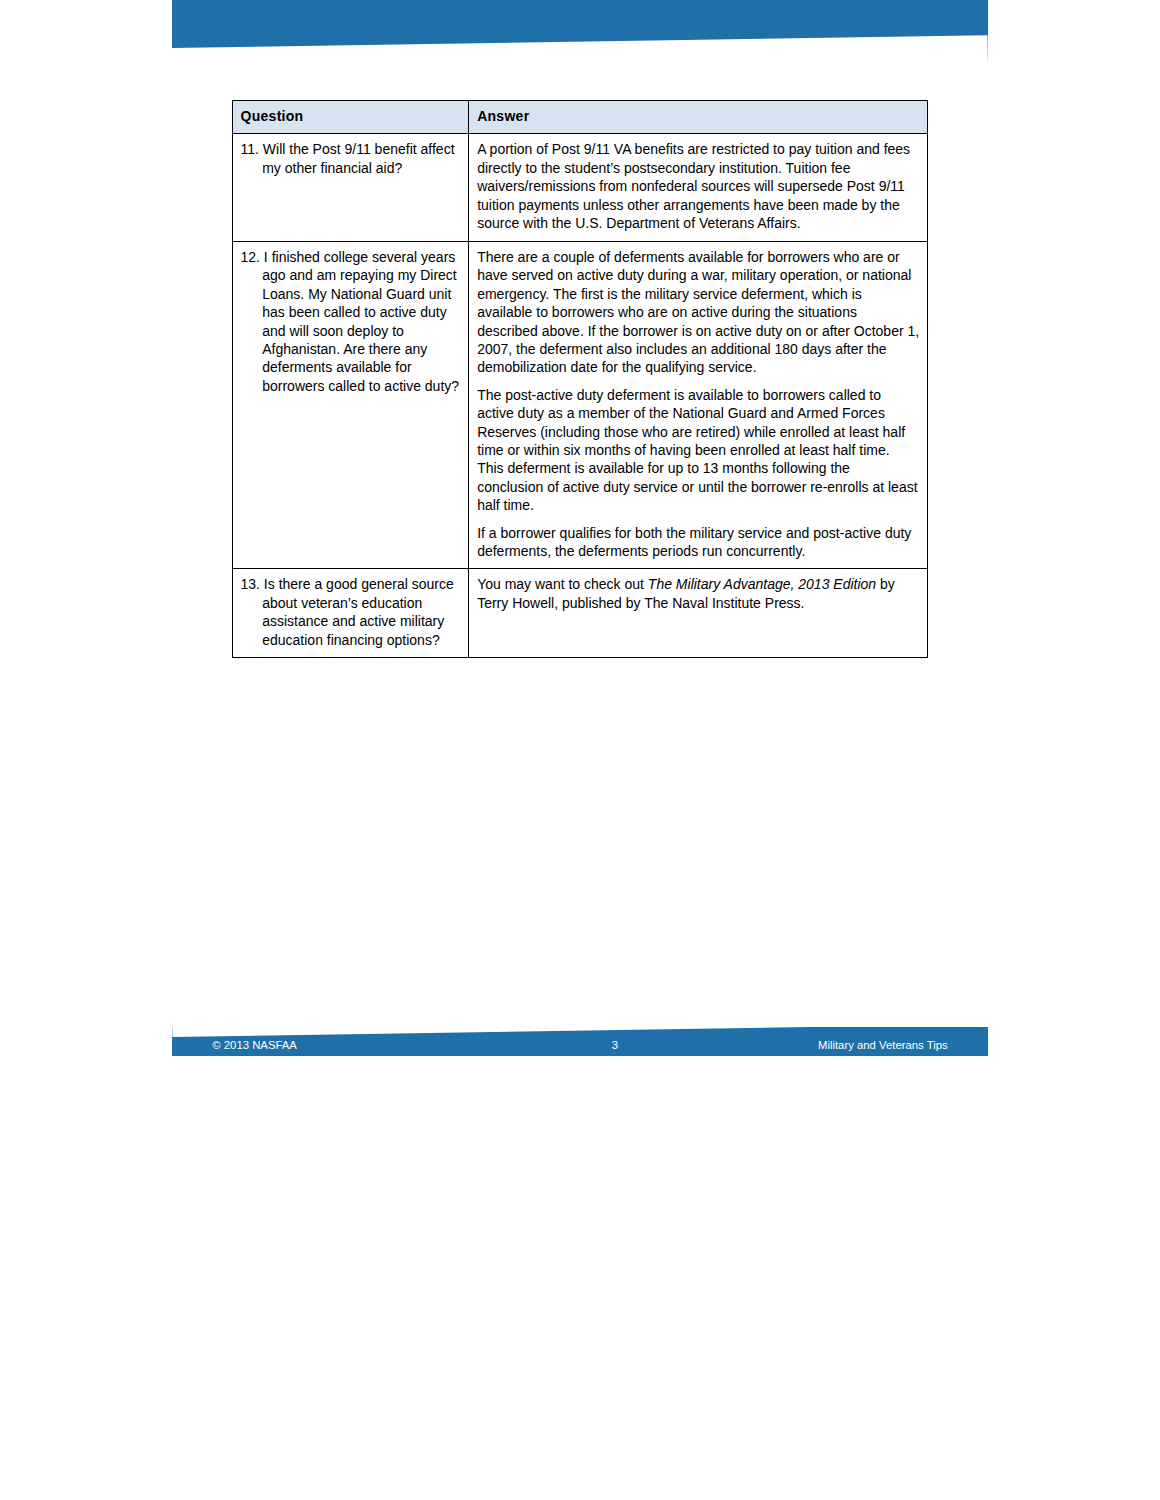| Question | Answer |
| --- | --- |
| 11. Will the Post 9/11 benefit affect my other financial aid? | A portion of Post 9/11 VA benefits are restricted to pay tuition and fees directly to the student’s postsecondary institution. Tuition fee waivers/remissions from nonfederal sources will supersede Post 9/11 tuition payments unless other arrangements have been made by the source with the U.S. Department of Veterans Affairs. |
| 12. I finished college several years ago and am repaying my Direct Loans. My National Guard unit has been called to active duty and will soon deploy to Afghanistan. Are there any deferments available for borrowers called to active duty? | There are a couple of deferments available for borrowers who are or have served on active duty during a war, military operation, or national emergency. The first is the military service deferment, which is available to borrowers who are on active during the situations described above. If the borrower is on active duty on or after October 1, 2007, the deferment also includes an additional 180 days after the demobilization date for the qualifying service. The post-active duty deferment is available to borrowers called to active duty as a member of the National Guard and Armed Forces Reserves (including those who are retired) while enrolled at least half time or within six months of having been enrolled at least half time. This deferment is available for up to 13 months following the conclusion of active duty service or until the borrower re-enrolls at least half time. If a borrower qualifies for both the military service and post-active duty deferments, the deferments periods run concurrently. |
| 13. Is there a good general source about veteran’s education assistance and active military education financing options? | You may want to check out The Military Advantage, 2013 Edition by Terry Howell, published by The Naval Institute Press. |
© 2013 NASFAA
3
Military and Veterans Tips